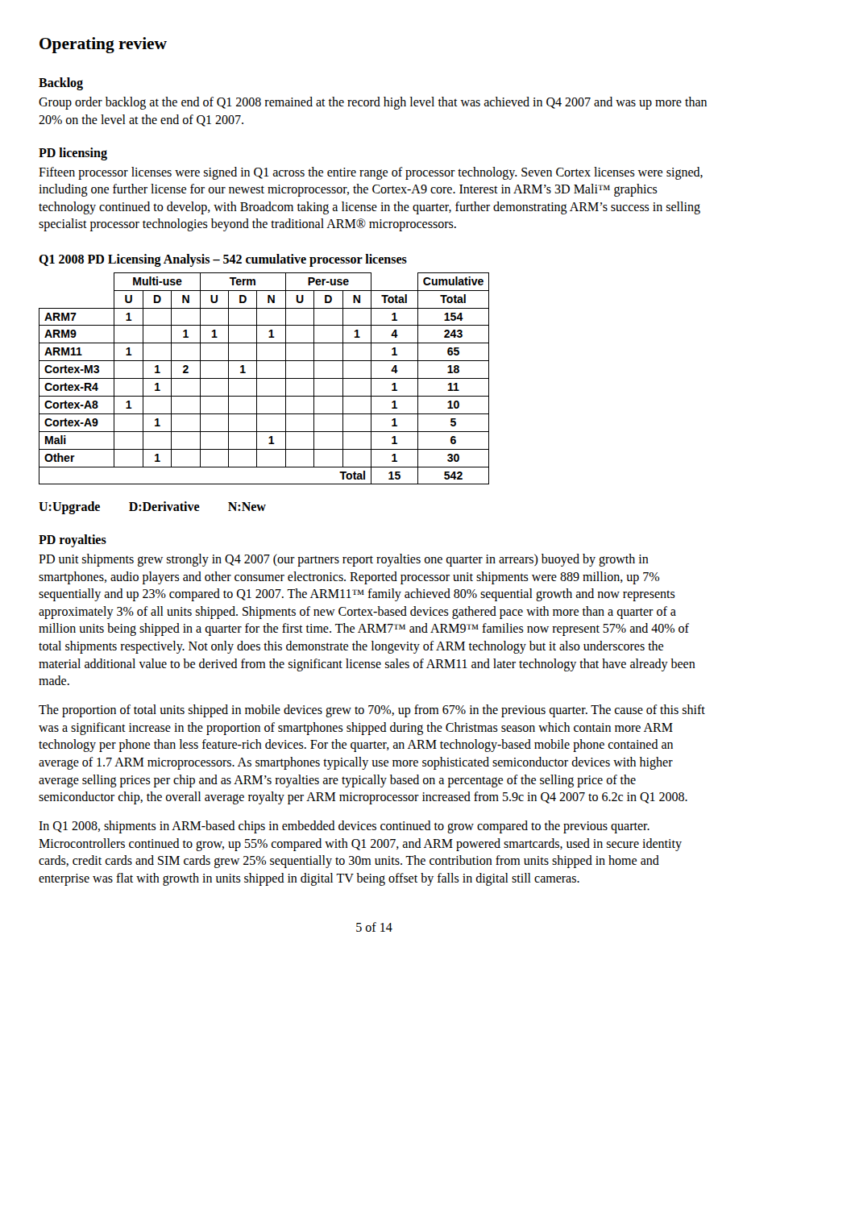Operating review
Backlog
Group order backlog at the end of Q1 2008 remained at the record high level that was achieved in Q4 2007 and was up more than 20% on the level at the end of Q1 2007.
PD licensing
Fifteen processor licenses were signed in Q1 across the entire range of processor technology. Seven Cortex licenses were signed, including one further license for our newest microprocessor, the Cortex-A9 core. Interest in ARM’s 3D Mali™ graphics technology continued to develop, with Broadcom taking a license in the quarter, further demonstrating ARM’s success in selling specialist processor technologies beyond the traditional ARM® microprocessors.
Q1 2008 PD Licensing Analysis – 542 cumulative processor licenses
| | Multi-use | Term | Per-use | | Cumulative |
| | U | D | N | U | D | N | U | D | N | Total | Total |
| ARM7 | 1 | | | | | | | | | 1 | 154 |
| ARM9 | | | 1 | 1 | | 1 | | | 1 | 4 | 243 |
| ARM11 | 1 | | | | | | | | | 1 | 65 |
| Cortex-M3 | | 1 | 2 | | 1 | | | | | 4 | 18 |
| Cortex-R4 | | 1 | | | | | | | | 1 | 11 |
| Cortex-A8 | 1 | | | | | | | | | 1 | 10 |
| Cortex-A9 | | 1 | | | | | | | | 1 | 5 |
| Mali | | | | | | 1 | | | | 1 | 6 |
| Other | | 1 | | | | | | | | 1 | 30 |
| Total | 15 | 542 |
U:Upgrade D:Derivative N:New
PD royalties
PD unit shipments grew strongly in Q4 2007 (our partners report royalties one quarter in arrears) buoyed by growth in smartphones, audio players and other consumer electronics. Reported processor unit shipments were 889 million, up 7% sequentially and up 23% compared to Q1 2007. The ARM11™ family achieved 80% sequential growth and now represents approximately 3% of all units shipped. Shipments of new Cortex-based devices gathered pace with more than a quarter of a million units being shipped in a quarter for the first time. The ARM7™ and ARM9™ families now represent 57% and 40% of total shipments respectively. Not only does this demonstrate the longevity of ARM technology but it also underscores the material additional value to be derived from the significant license sales of ARM11 and later technology that have already been made.
The proportion of total units shipped in mobile devices grew to 70%, up from 67% in the previous quarter. The cause of this shift was a significant increase in the proportion of smartphones shipped during the Christmas season which contain more ARM technology per phone than less feature-rich devices. For the quarter, an ARM technology-based mobile phone contained an average of 1.7 ARM microprocessors. As smartphones typically use more sophisticated semiconductor devices with higher average selling prices per chip and as ARM’s royalties are typically based on a percentage of the selling price of the semiconductor chip, the overall average royalty per ARM microprocessor increased from 5.9c in Q4 2007 to 6.2c in Q1 2008.
In Q1 2008, shipments in ARM-based chips in embedded devices continued to grow compared to the previous quarter. Microcontrollers continued to grow, up 55% compared with Q1 2007, and ARM powered smartcards, used in secure identity cards, credit cards and SIM cards grew 25% sequentially to 30m units. The contribution from units shipped in home and enterprise was flat with growth in units shipped in digital TV being offset by falls in digital still cameras.
5 of 14